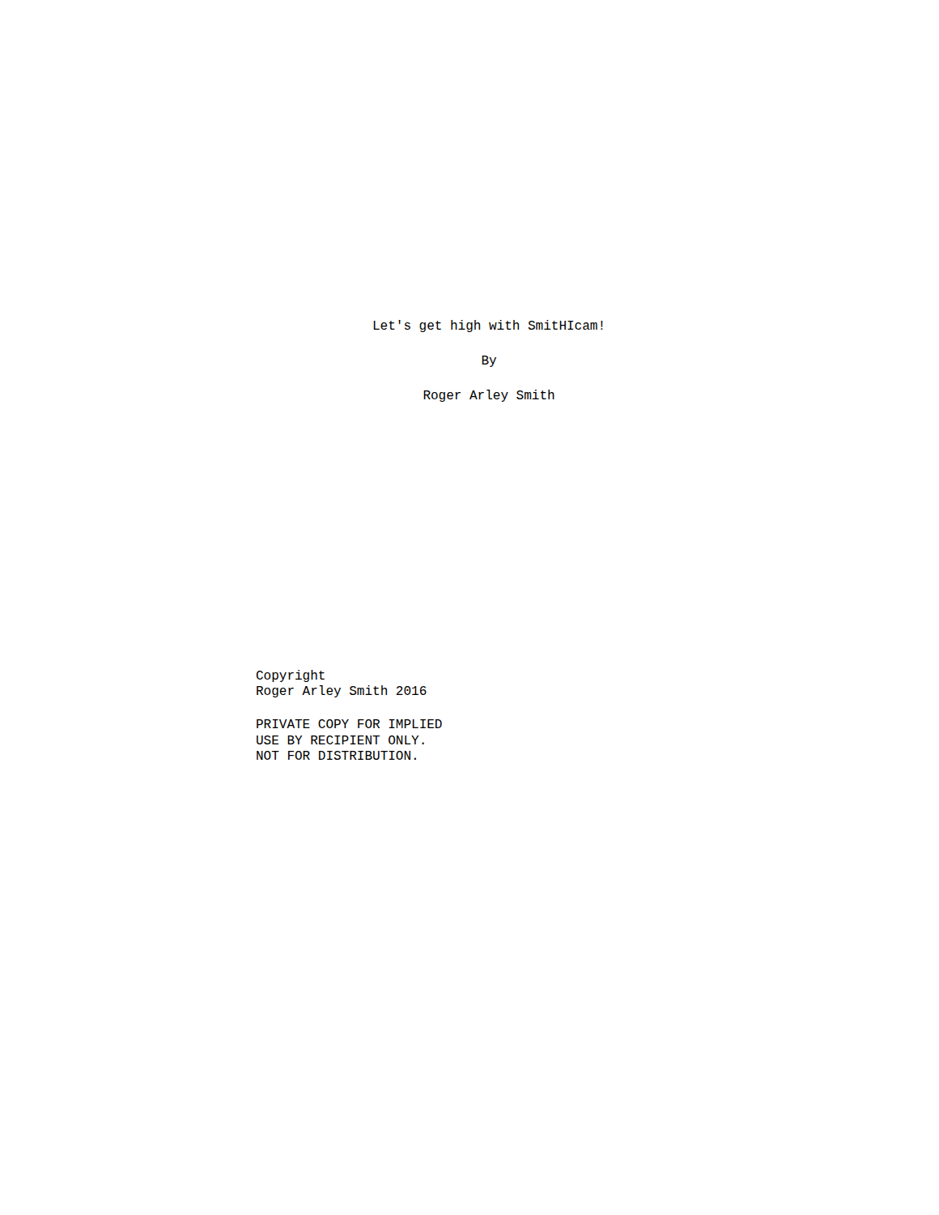Let's get high with SmitHIcam!
By
Roger Arley Smith
Copyright
Roger Arley Smith 2016
PRIVATE COPY FOR IMPLIED
USE BY RECIPIENT ONLY.
NOT FOR DISTRIBUTION.